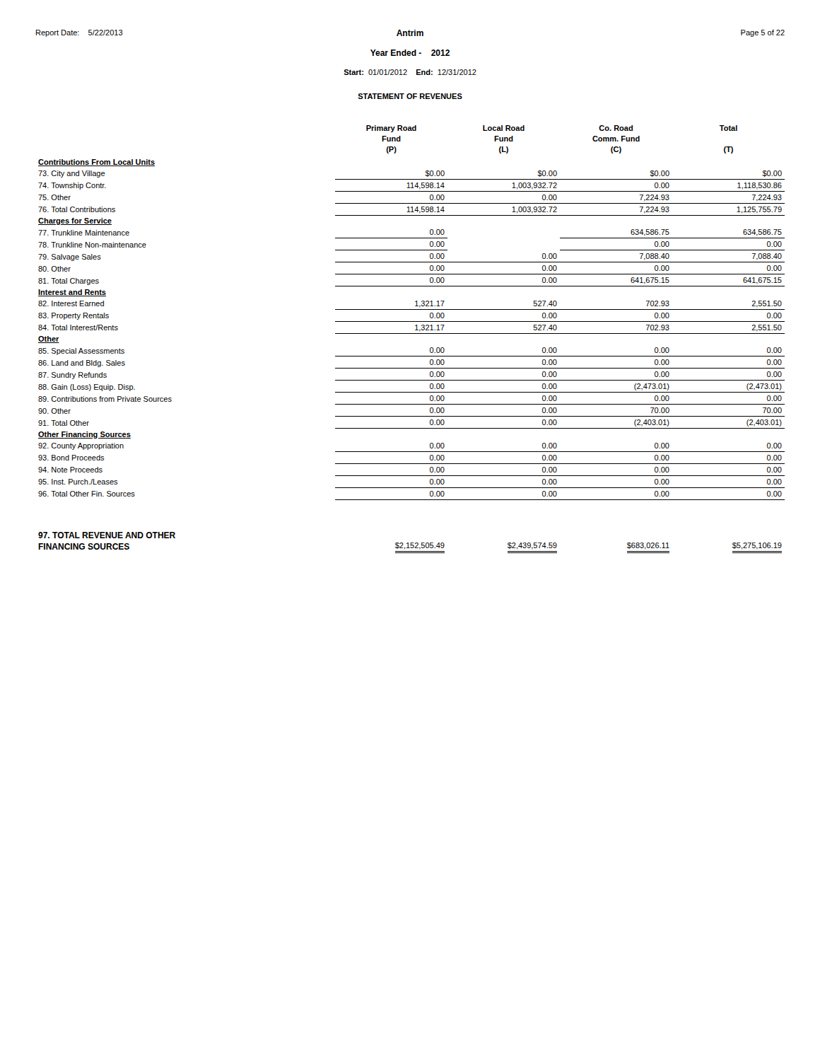Report Date: 5/22/2013
Antrim
Page 5 of 22
Year Ended - 2012
Start: 01/01/2012 End: 12/31/2012
STATEMENT OF REVENUES
| | Primary Road Fund (P) | Local Road Fund (L) | Co. Road Comm. Fund (C) | Total (T) |
| Contributions From Local Units | | | | |
| 73. City and Village | $0.00 | $0.00 | $0.00 | $0.00 |
| 74. Township Contr. | 114,598.14 | 1,003,932.72 | 0.00 | 1,118,530.86 |
| 75. Other | 0.00 | 0.00 | 7,224.93 | 7,224.93 |
| 76. Total Contributions | 114,598.14 | 1,003,932.72 | 7,224.93 | 1,125,755.79 |
| Charges for Service | | | | |
| 77. Trunkline Maintenance | 0.00 | | 634,586.75 | 634,586.75 |
| 78. Trunkline Non-maintenance | 0.00 | | 0.00 | 0.00 |
| 79. Salvage Sales | 0.00 | 0.00 | 7,088.40 | 7,088.40 |
| 80. Other | 0.00 | 0.00 | 0.00 | 0.00 |
| 81. Total Charges | 0.00 | 0.00 | 641,675.15 | 641,675.15 |
| Interest and Rents | | | | |
| 82. Interest Earned | 1,321.17 | 527.40 | 702.93 | 2,551.50 |
| 83. Property Rentals | 0.00 | 0.00 | 0.00 | 0.00 |
| 84. Total Interest/Rents | 1,321.17 | 527.40 | 702.93 | 2,551.50 |
| Other | | | | |
| 85. Special Assessments | 0.00 | 0.00 | 0.00 | 0.00 |
| 86. Land and Bldg. Sales | 0.00 | 0.00 | 0.00 | 0.00 |
| 87. Sundry Refunds | 0.00 | 0.00 | 0.00 | 0.00 |
| 88. Gain (Loss) Equip. Disp. | 0.00 | 0.00 | (2,473.01) | (2,473.01) |
| 89. Contributions from Private Sources | 0.00 | 0.00 | 0.00 | 0.00 |
| 90. Other | 0.00 | 0.00 | 70.00 | 70.00 |
| 91. Total Other | 0.00 | 0.00 | (2,403.01) | (2,403.01) |
| Other Financing Sources | | | | |
| 92. County Appropriation | 0.00 | 0.00 | 0.00 | 0.00 |
| 93. Bond Proceeds | 0.00 | 0.00 | 0.00 | 0.00 |
| 94. Note Proceeds | 0.00 | 0.00 | 0.00 | 0.00 |
| 95. Inst. Purch./Leases | 0.00 | 0.00 | 0.00 | 0.00 |
| 96. Total Other Fin. Sources | 0.00 | 0.00 | 0.00 | 0.00 |
| 97. TOTAL REVENUE AND OTHER FINANCING SOURCES | $2,152,505.49 | $2,439,574.59 | $683,026.11 | $5,275,106.19 |